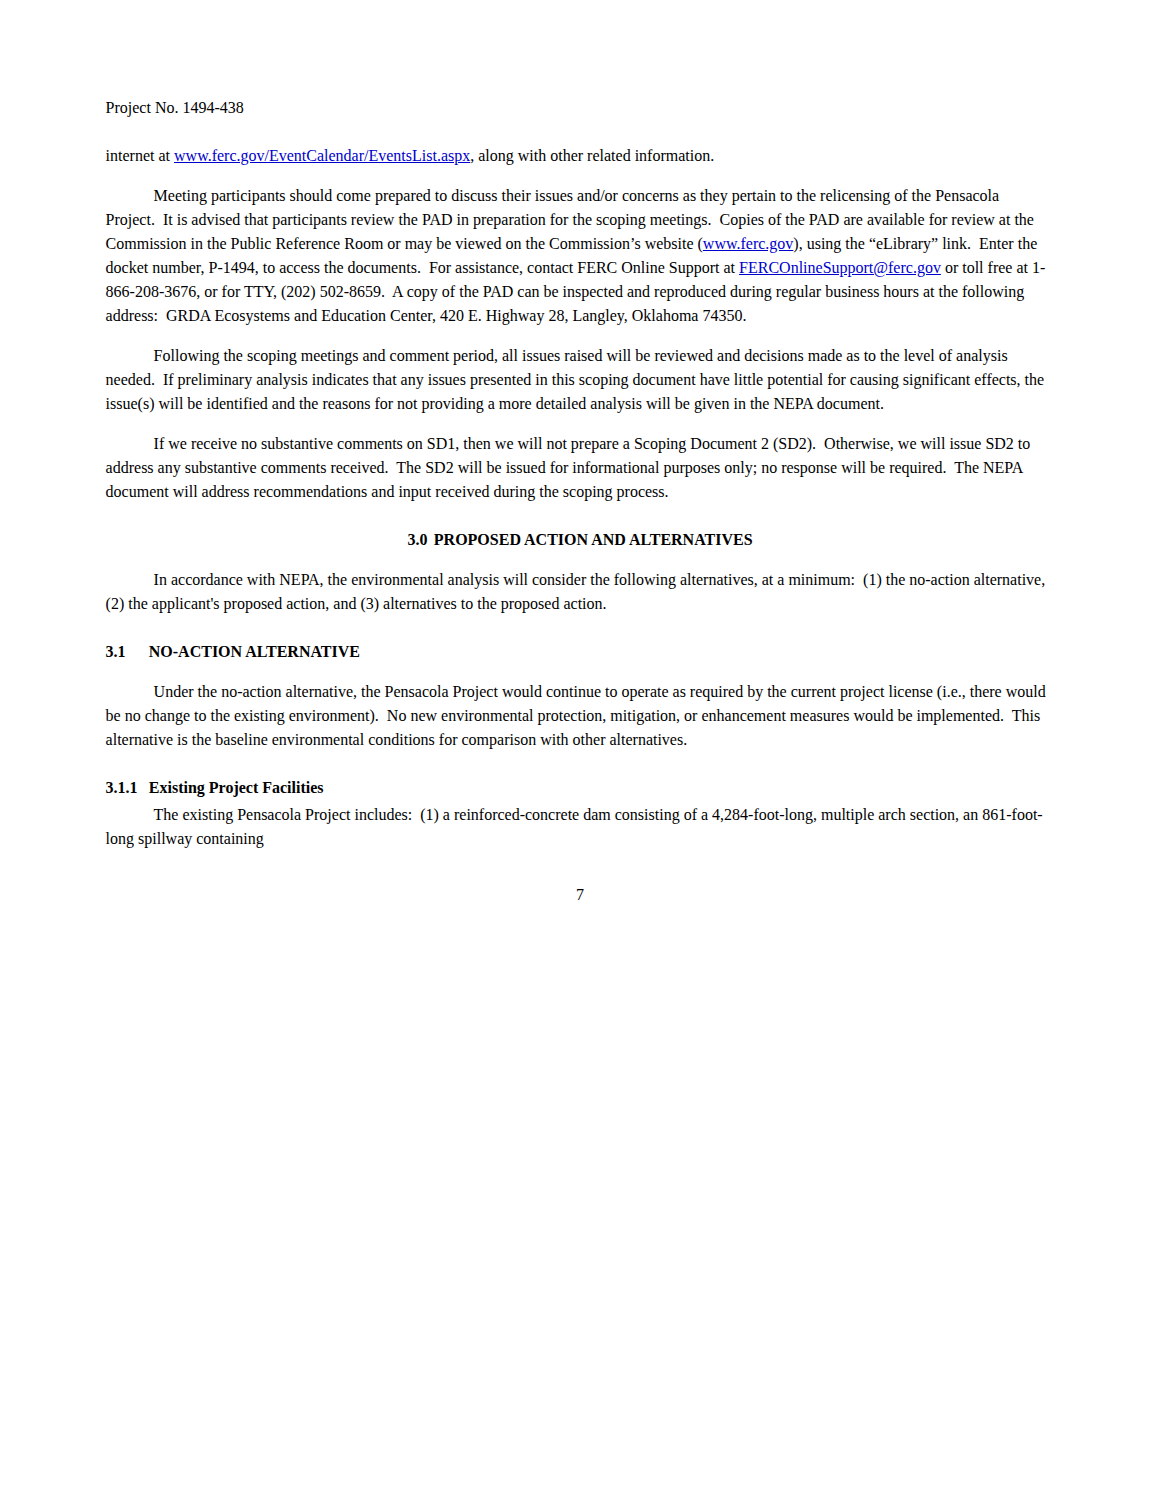Project No. 1494-438
internet at www.ferc.gov/EventCalendar/EventsList.aspx, along with other related information.
Meeting participants should come prepared to discuss their issues and/or concerns as they pertain to the relicensing of the Pensacola Project. It is advised that participants review the PAD in preparation for the scoping meetings. Copies of the PAD are available for review at the Commission in the Public Reference Room or may be viewed on the Commission’s website (www.ferc.gov), using the “eLibrary” link. Enter the docket number, P-1494, to access the documents. For assistance, contact FERC Online Support at FERCOnlineSupport@ferc.gov or toll free at 1-866-208-3676, or for TTY, (202) 502-8659. A copy of the PAD can be inspected and reproduced during regular business hours at the following address: GRDA Ecosystems and Education Center, 420 E. Highway 28, Langley, Oklahoma 74350.
Following the scoping meetings and comment period, all issues raised will be reviewed and decisions made as to the level of analysis needed. If preliminary analysis indicates that any issues presented in this scoping document have little potential for causing significant effects, the issue(s) will be identified and the reasons for not providing a more detailed analysis will be given in the NEPA document.
If we receive no substantive comments on SD1, then we will not prepare a Scoping Document 2 (SD2). Otherwise, we will issue SD2 to address any substantive comments received. The SD2 will be issued for informational purposes only; no response will be required. The NEPA document will address recommendations and input received during the scoping process.
3.0 PROPOSED ACTION AND ALTERNATIVES
In accordance with NEPA, the environmental analysis will consider the following alternatives, at a minimum: (1) the no-action alternative, (2) the applicant's proposed action, and (3) alternatives to the proposed action.
3.1 NO-ACTION ALTERNATIVE
Under the no-action alternative, the Pensacola Project would continue to operate as required by the current project license (i.e., there would be no change to the existing environment). No new environmental protection, mitigation, or enhancement measures would be implemented. This alternative is the baseline environmental conditions for comparison with other alternatives.
3.1.1 Existing Project Facilities
The existing Pensacola Project includes: (1) a reinforced-concrete dam consisting of a 4,284-foot-long, multiple arch section, an 861-foot-long spillway containing
7